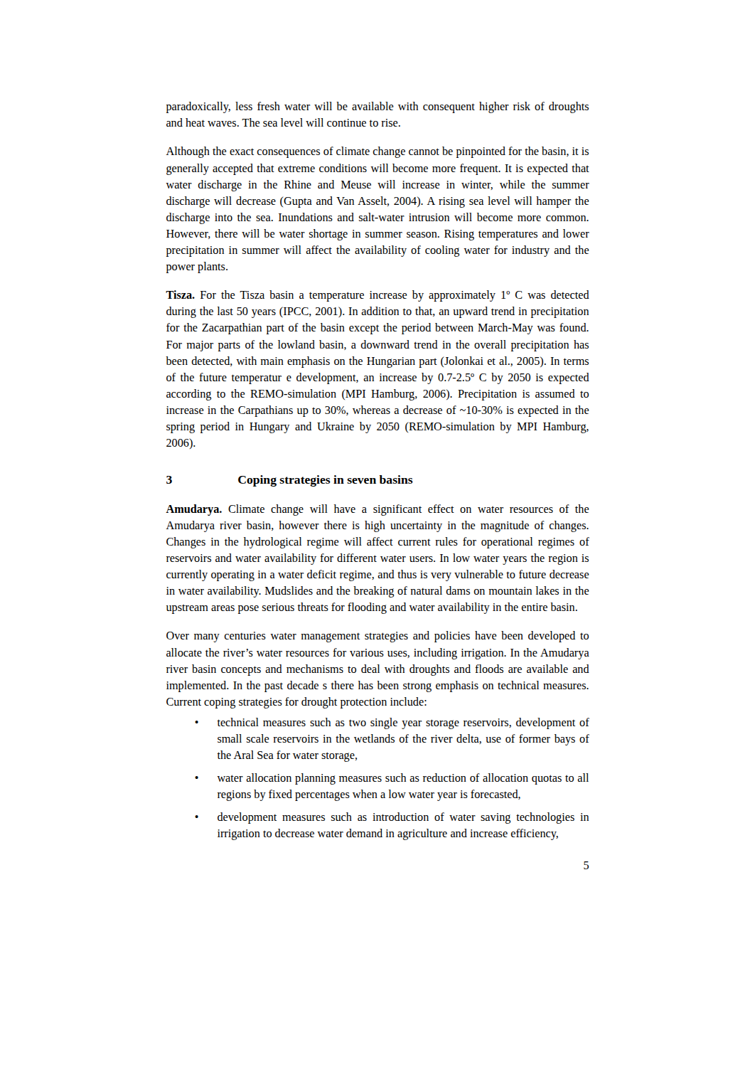paradoxically, less fresh water will be available with consequent higher risk of droughts and heat waves. The sea level will continue to rise.
Although the exact consequences of climate change cannot be pinpointed for the basin, it is generally accepted that extreme conditions will become more frequent. It is expected that water discharge in the Rhine and Meuse will increase in winter, while the summer discharge will decrease (Gupta and Van Asselt, 2004). A rising sea level will hamper the discharge into the sea. Inundations and salt-water intrusion will become more common. However, there will be water shortage in summer season. Rising temperatures and lower precipitation in summer will affect the availability of cooling water for industry and the power plants.
Tisza. For the Tisza basin a temperature increase by approximately 1º C was detected during the last 50 years (IPCC, 2001). In addition to that, an upward trend in precipitation for the Zacarpathian part of the basin except the period between March-May was found. For major parts of the lowland basin, a downward trend in the overall precipitation has been detected, with main emphasis on the Hungarian part (Jolonkai et al., 2005). In terms of the future temperatur e development, an increase by 0.7-2.5º C by 2050 is expected according to the REMO-simulation (MPI Hamburg, 2006). Precipitation is assumed to increase in the Carpathians up to 30%, whereas a decrease of ~10-30% is expected in the spring period in Hungary and Ukraine by 2050 (REMO-simulation by MPI Hamburg, 2006).
3 Coping strategies in seven basins
Amudarya. Climate change will have a significant effect on water resources of the Amudarya river basin, however there is high uncertainty in the magnitude of changes. Changes in the hydrological regime will affect current rules for operational regimes of reservoirs and water availability for different water users. In low water years the region is currently operating in a water deficit regime, and thus is very vulnerable to future decrease in water availability. Mudslides and the breaking of natural dams on mountain lakes in the upstream areas pose serious threats for flooding and water availability in the entire basin.
Over many centuries water management strategies and policies have been developed to allocate the river’s water resources for various uses, including irrigation. In the Amudarya river basin concepts and mechanisms to deal with droughts and floods are available and implemented. In the past decade s there has been strong emphasis on technical measures. Current coping strategies for drought protection include:
technical measures such as two single year storage reservoirs, development of small scale reservoirs in the wetlands of the river delta, use of former bays of the Aral Sea for water storage,
water allocation planning measures such as reduction of allocation quotas to all regions by fixed percentages when a low water year is forecasted,
development measures such as introduction of water saving technologies in irrigation to decrease water demand in agriculture and increase efficiency,
5